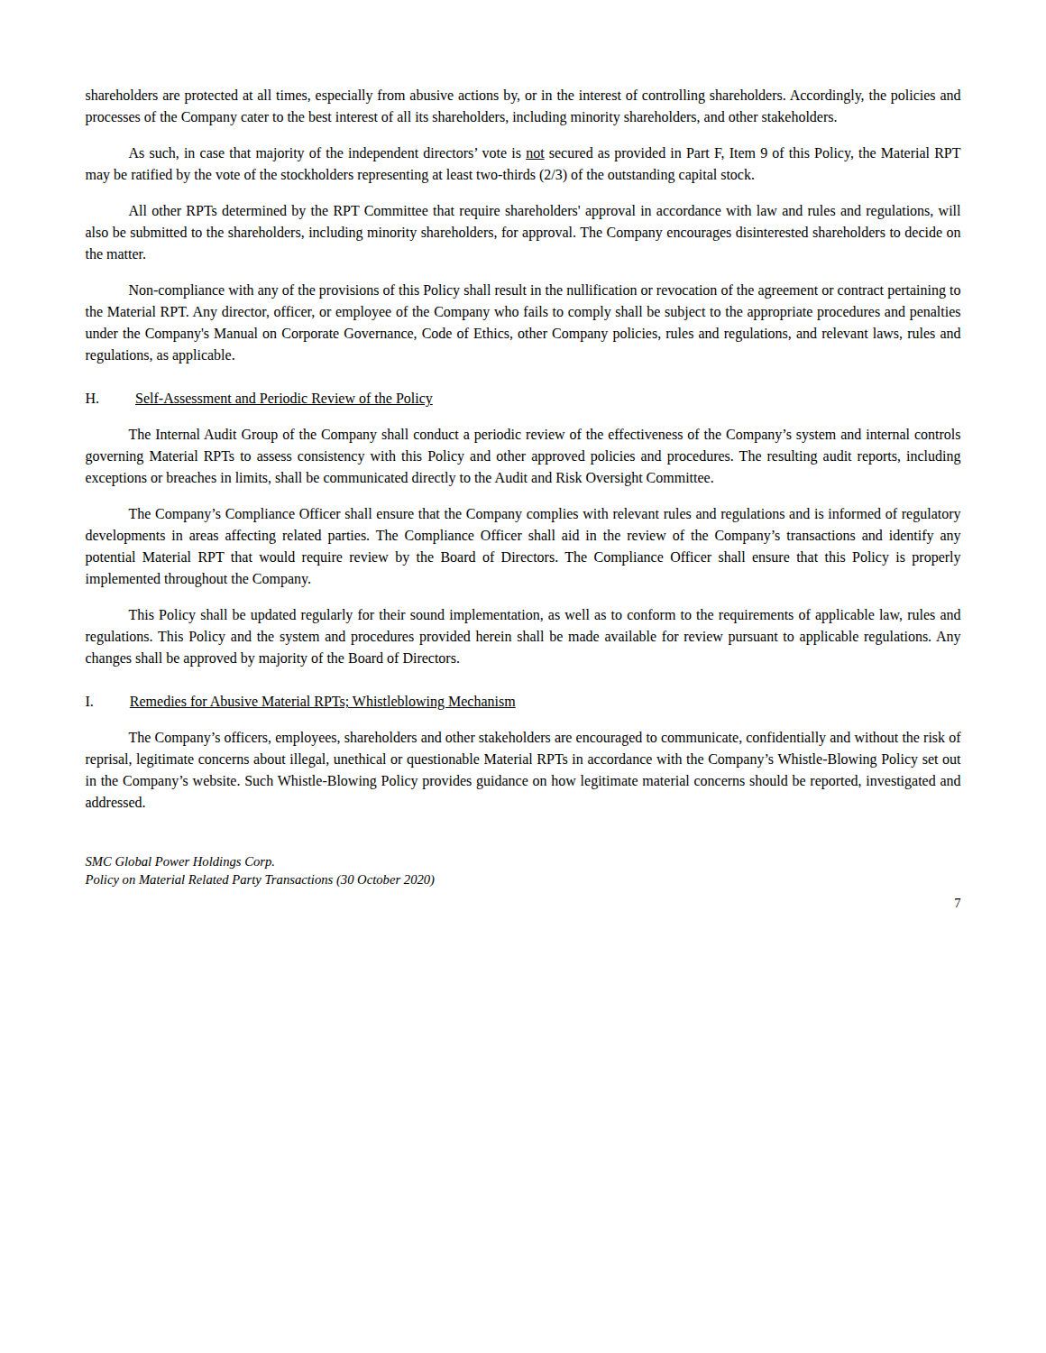shareholders are protected at all times, especially from abusive actions by, or in the interest of controlling shareholders. Accordingly, the policies and processes of the Company cater to the best interest of all its shareholders, including minority shareholders, and other stakeholders.
As such, in case that majority of the independent directors’ vote is not secured as provided in Part F, Item 9 of this Policy, the Material RPT may be ratified by the vote of the stockholders representing at least two-thirds (2/3) of the outstanding capital stock.
All other RPTs determined by the RPT Committee that require shareholders' approval in accordance with law and rules and regulations, will also be submitted to the shareholders, including minority shareholders, for approval. The Company encourages disinterested shareholders to decide on the matter.
Non-compliance with any of the provisions of this Policy shall result in the nullification or revocation of the agreement or contract pertaining to the Material RPT. Any director, officer, or employee of the Company who fails to comply shall be subject to the appropriate procedures and penalties under the Company's Manual on Corporate Governance, Code of Ethics, other Company policies, rules and regulations, and relevant laws, rules and regulations, as applicable.
H. Self-Assessment and Periodic Review of the Policy
The Internal Audit Group of the Company shall conduct a periodic review of the effectiveness of the Company’s system and internal controls governing Material RPTs to assess consistency with this Policy and other approved policies and procedures. The resulting audit reports, including exceptions or breaches in limits, shall be communicated directly to the Audit and Risk Oversight Committee.
The Company’s Compliance Officer shall ensure that the Company complies with relevant rules and regulations and is informed of regulatory developments in areas affecting related parties. The Compliance Officer shall aid in the review of the Company’s transactions and identify any potential Material RPT that would require review by the Board of Directors. The Compliance Officer shall ensure that this Policy is properly implemented throughout the Company.
This Policy shall be updated regularly for their sound implementation, as well as to conform to the requirements of applicable law, rules and regulations. This Policy and the system and procedures provided herein shall be made available for review pursuant to applicable regulations. Any changes shall be approved by majority of the Board of Directors.
I. Remedies for Abusive Material RPTs; Whistleblowing Mechanism
The Company’s officers, employees, shareholders and other stakeholders are encouraged to communicate, confidentially and without the risk of reprisal, legitimate concerns about illegal, unethical or questionable Material RPTs in accordance with the Company’s Whistle-Blowing Policy set out in the Company’s website. Such Whistle-Blowing Policy provides guidance on how legitimate material concerns should be reported, investigated and addressed.
SMC Global Power Holdings Corp.
Policy on Material Related Party Transactions (30 October 2020)
7